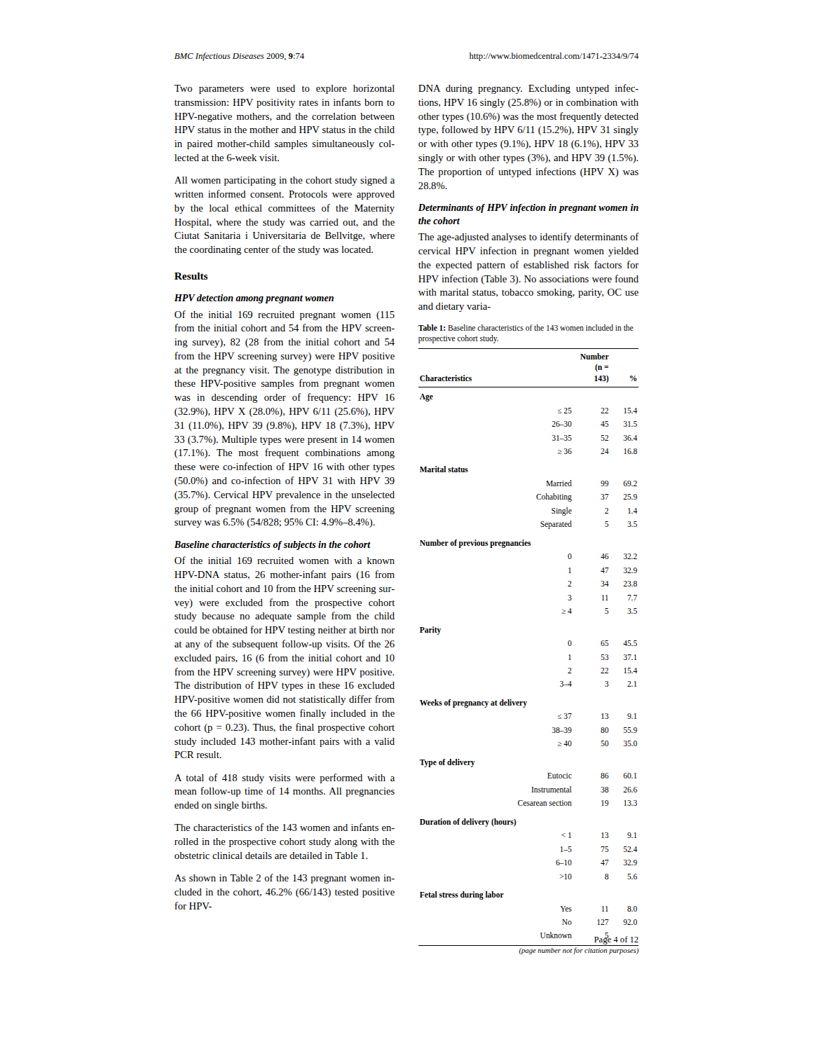BMC Infectious Diseases 2009, 9:74
http://www.biomedcentral.com/1471-2334/9/74
Two parameters were used to explore horizontal transmission: HPV positivity rates in infants born to HPV-negative mothers, and the correlation between HPV status in the mother and HPV status in the child in paired mother-child samples simultaneously collected at the 6-week visit.
All women participating in the cohort study signed a written informed consent. Protocols were approved by the local ethical committees of the Maternity Hospital, where the study was carried out, and the Ciutat Sanitaria i Universitaria de Bellvitge, where the coordinating center of the study was located.
Results
HPV detection among pregnant women
Of the initial 169 recruited pregnant women (115 from the initial cohort and 54 from the HPV screening survey), 82 (28 from the initial cohort and 54 from the HPV screening survey) were HPV positive at the pregnancy visit. The genotype distribution in these HPV-positive samples from pregnant women was in descending order of frequency: HPV 16 (32.9%), HPV X (28.0%), HPV 6/11 (25.6%), HPV 31 (11.0%), HPV 39 (9.8%), HPV 18 (7.3%), HPV 33 (3.7%). Multiple types were present in 14 women (17.1%). The most frequent combinations among these were co-infection of HPV 16 with other types (50.0%) and co-infection of HPV 31 with HPV 39 (35.7%). Cervical HPV prevalence in the unselected group of pregnant women from the HPV screening survey was 6.5% (54/828; 95% CI: 4.9%–8.4%).
Baseline characteristics of subjects in the cohort
Of the initial 169 recruited women with a known HPV-DNA status, 26 mother-infant pairs (16 from the initial cohort and 10 from the HPV screening survey) were excluded from the prospective cohort study because no adequate sample from the child could be obtained for HPV testing neither at birth nor at any of the subsequent follow-up visits. Of the 26 excluded pairs, 16 (6 from the initial cohort and 10 from the HPV screening survey) were HPV positive. The distribution of HPV types in these 16 excluded HPV-positive women did not statistically differ from the 66 HPV-positive women finally included in the cohort (p = 0.23). Thus, the final prospective cohort study included 143 mother-infant pairs with a valid PCR result.
A total of 418 study visits were performed with a mean follow-up time of 14 months. All pregnancies ended on single births.
The characteristics of the 143 women and infants enrolled in the prospective cohort study along with the obstetric clinical details are detailed in Table 1.
As shown in Table 2 of the 143 pregnant women included in the cohort, 46.2% (66/143) tested positive for HPV-
DNA during pregnancy. Excluding untyped infections, HPV 16 singly (25.8%) or in combination with other types (10.6%) was the most frequently detected type, followed by HPV 6/11 (15.2%), HPV 31 singly or with other types (9.1%), HPV 18 (6.1%), HPV 33 singly or with other types (3%), and HPV 39 (1.5%). The proportion of untyped infections (HPV X) was 28.8%.
Determinants of HPV infection in pregnant women in the cohort
The age-adjusted analyses to identify determinants of cervical HPV infection in pregnant women yielded the expected pattern of established risk factors for HPV infection (Table 3). No associations were found with marital status, tobacco smoking, parity, OC use and dietary varia-
Table 1: Baseline characteristics of the 143 women included in the prospective cohort study.
| Characteristics | Number (n = 143) | % |
| --- | --- | --- |
| Age |
| ≤ 25 | 22 | 15.4 |
| 26–30 | 45 | 31.5 |
| 31–35 | 52 | 36.4 |
| ≥ 36 | 24 | 16.8 |
| Marital status |
| Married | 99 | 69.2 |
| Cohabiting | 37 | 25.9 |
| Single | 2 | 1.4 |
| Separated | 5 | 3.5 |
| Number of previous pregnancies |
| 0 | 46 | 32.2 |
| 1 | 47 | 32.9 |
| 2 | 34 | 23.8 |
| 3 | 11 | 7.7 |
| ≥ 4 | 5 | 3.5 |
| Parity |
| 0 | 65 | 45.5 |
| 1 | 53 | 37.1 |
| 2 | 22 | 15.4 |
| 3–4 | 3 | 2.1 |
| Weeks of pregnancy at delivery |
| ≤ 37 | 13 | 9.1 |
| 38–39 | 80 | 55.9 |
| ≥ 40 | 50 | 35.0 |
| Type of delivery |
| Eutocic | 86 | 60.1 |
| Instrumental | 38 | 26.6 |
| Cesarean section | 19 | 13.3 |
| Duration of delivery (hours) |
| < 1 | 13 | 9.1 |
| 1–5 | 75 | 52.4 |
| 6–10 | 47 | 32.9 |
| >10 | 8 | 5.6 |
| Fetal stress during labor |
| Yes | 11 | 8.0 |
| No | 127 | 92.0 |
| Unknown | 5 | |
Page 4 of 12
(page number not for citation purposes)